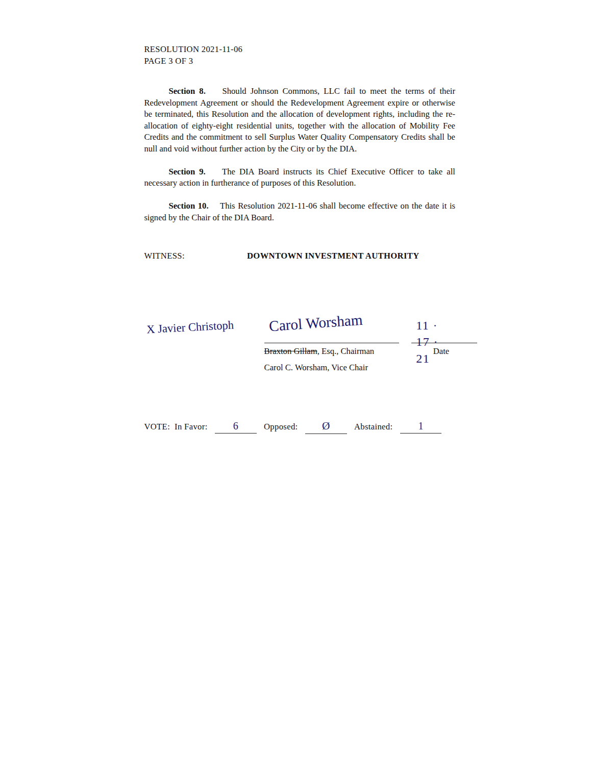RESOLUTION 2021-11-06
PAGE 3 OF 3
Section 8. Should Johnson Commons, LLC fail to meet the terms of their Redevelopment Agreement or should the Redevelopment Agreement expire or otherwise be terminated, this Resolution and the allocation of development rights, including the re-allocation of eighty-eight residential units, together with the allocation of Mobility Fee Credits and the commitment to sell Surplus Water Quality Compensatory Credits shall be null and void without further action by the City or by the DIA.
Section 9. The DIA Board instructs its Chief Executive Officer to take all necessary action in furtherance of purposes of this Resolution.
Section 10. This Resolution 2021-11-06 shall become effective on the date it is signed by the Chair of the DIA Board.
WITNESS:
DOWNTOWN INVESTMENT AUTHORITY
X Javier Christoph
Carol Worsham
11 · 17 · 21
Braxton Gillam, Esq., Chairman
Date
Carol C. Worsham, Vice Chair
VOTE: In Favor: 6 Opposed: Ø Abstained: 1